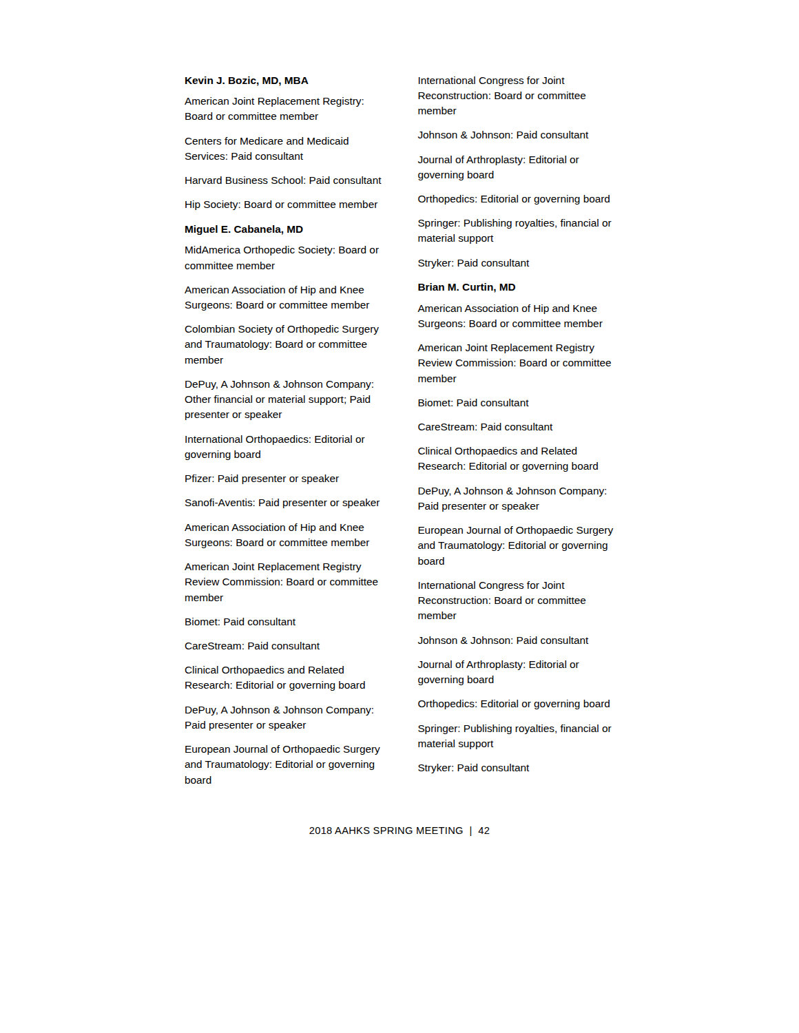Kevin J. Bozic, MD, MBA
American Joint Replacement Registry: Board or committee member
Centers for Medicare and Medicaid Services: Paid consultant
Harvard Business School: Paid consultant
Hip Society: Board or committee member
Miguel E. Cabanela, MD
MidAmerica Orthopedic Society: Board or committee member
American Association of Hip and Knee Surgeons: Board or committee member
Colombian Society of Orthopedic Surgery and Traumatology: Board or committee member
DePuy, A Johnson & Johnson Company: Other financial or material support; Paid presenter or speaker
International Orthopaedics: Editorial or governing board
Pfizer: Paid presenter or speaker
Sanofi-Aventis: Paid presenter or speaker
American Association of Hip and Knee Surgeons: Board or committee member
American Joint Replacement Registry Review Commission: Board or committee member
Biomet: Paid consultant
CareStream: Paid consultant
Clinical Orthopaedics and Related Research: Editorial or governing board
DePuy, A Johnson & Johnson Company: Paid presenter or speaker
European Journal of Orthopaedic Surgery and Traumatology: Editorial or governing board
International Congress for Joint Reconstruction: Board or committee member
Johnson & Johnson: Paid consultant
Journal of Arthroplasty: Editorial or governing board
Orthopedics: Editorial or governing board
Springer: Publishing royalties, financial or material support
Stryker: Paid consultant
Brian M. Curtin, MD
American Association of Hip and Knee Surgeons: Board or committee member
American Joint Replacement Registry Review Commission: Board or committee member
Biomet: Paid consultant
CareStream: Paid consultant
Clinical Orthopaedics and Related Research: Editorial or governing board
DePuy, A Johnson & Johnson Company: Paid presenter or speaker
European Journal of Orthopaedic Surgery and Traumatology: Editorial or governing board
International Congress for Joint Reconstruction: Board or committee member
Johnson & Johnson: Paid consultant
Journal of Arthroplasty: Editorial or governing board
Orthopedics: Editorial or governing board
Springer: Publishing royalties, financial or material support
Stryker: Paid consultant
2018 AAHKS SPRING MEETING | 42